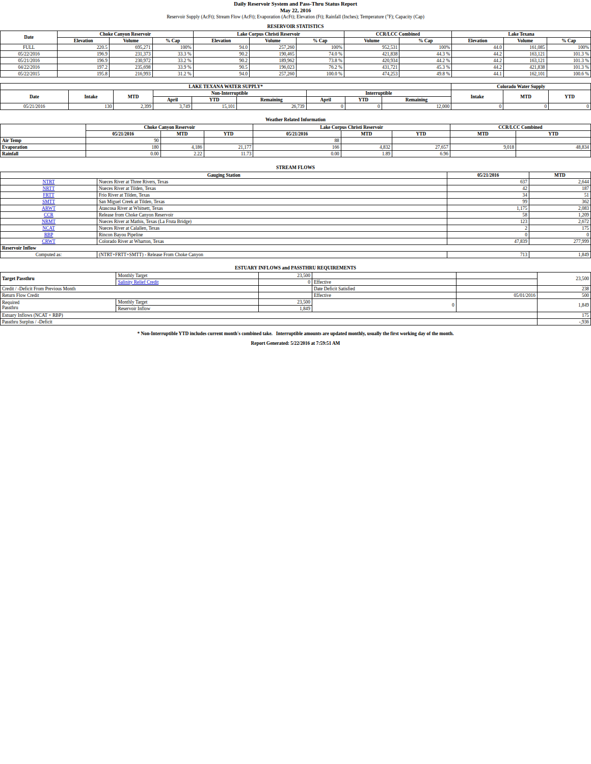Daily Reservoir System and Pass-Thru Status Report
May 22, 2016
Reservoir Supply (AcFt); Stream Flow (AcFt); Evaporation (AcFt); Elevation (Ft); Rainfall (Inches); Temperature (°F); Capacity (Cap)
RESERVOIR STATISTICS
| Date | Choke Canyon Reservoir | Lake Corpus Christi Reservoir | CCR/LCC Combined | Lake Texana |
| --- | --- | --- | --- | --- |
| Elevation | Volume | % Cap | Elevation | Volume | % Cap | Volume | % Cap | Elevation | Volume | % Cap |
| FULL | 220.5 | 695,271 | 100% | 94.0 | 257,260 | 100% | 952,531 | 100% | 44.0 | 161,085 | 100% |
| 05/22/2016 | 196.9 | 231,373 | 33.3 % | 90.2 | 190,465 | 74.0 % | 421,838 | 44.3 % | 44.2 | 163,121 | 101.3 % |
| 05/21/2016 | 196.9 | 230,972 | 33.2 % | 90.2 | 189,962 | 73.8 % | 420,934 | 44.2 % | 44.2 | 163,121 | 101.3 % |
| 04/22/2016 | 197.2 | 235,698 | 33.9 % | 90.5 | 196,023 | 76.2 % | 431,721 | 45.3 % | 44.2 | 421,838 | 101.3 % |
| 05/22/2015 | 195.8 | 216,993 | 31.2 % | 94.0 | 257,260 | 100.0 % | 474,253 | 49.8 % | 44.1 | 162,101 | 100.6 % |
| LAKE TEXANA WATER SUPPLY* | Colorado Water Supply |
| --- | --- |
| Date | Intake | MTD | Non-Interruptible | Interruptible | Intake | MTD | YTD |
| April | YTD | Remaining | April | YTD | Remaining |
| 05/21/2016 | 130 | 2,399 | 3,749 | 15,101 | 26,739 | 0 | 0 | 12,000 | 0 | 0 | 0 |
Weather Related Information
| | Choke Canyon Reservoir | Lake Corpus Christi Reservoir | CCR/LCC Combined |
| --- | --- | --- | --- |
| 05/21/2016 | MTD | YTD | 05/21/2016 | MTD | YTD | MTD | YTD |
| Air Temp | 90 | | | 88 | | | | |
| Evaporation | 180 | 4,186 | 21,177 | 166 | 4,832 | 27,657 | 9,018 | 48,834 |
| Rainfall | 0.00 | 2.22 | 11.73 | 0.00 | 1.89 | 6.96 | | |
STREAM FLOWS
| Gauging Station | 05/21/2016 | MTD |
| --- | --- | --- |
| NTRT | Nueces River at Three Rivers, Texas | 637 | 2,644 |
| NRTT | Nueces River at Tilden, Texas | 42 | 187 |
| FRTT | Frio River at Tilden, Texas | 34 | 51 |
| SMTT | San Miguel Creek at Tilden, Texas | 99 | 362 |
| ARWT | Atascosa River at Whitsett, Texas | 1,175 | 2,083 |
| CCR | Release from Choke Canyon Reservoir | 58 | 1,209 |
| NRMT | Nueces River at Mathis, Texas (La Fruta Bridge) | 123 | 2,672 |
| NCAT | Nueces River at Calallen, Texas | 2 | 175 |
| RBP | Rincon Bayou Pipeline | 0 | 0 |
| CRWT | Colorado River at Wharton, Texas | 47,839 | 277,999 |
| Reservoir Inflow |
| Computed as: | (NTRT+FRTT+SMTT) - Release From Choke Canyon | 713 | 1,849 |
ESTUARY INFLOWS and PASSTHRU REQUIREMENTS
| Target Passthru | Monthly Target | 23,500 | | | 23,500 |
| Salinity Relief Credit | 0 | Effective | |
| Credit / -Deficit From Previous Month | | Date Deficit Satisfied | | 238 |
| Return Flow Credit | | Effective | 05/01/2016 | 500 |
| Required Passthru | Monthly Target | 23,500 | 0 | | 1,849 |
| Reservoir Inflow | 1,849 |
| Estuary Inflows (NCAT + RBP) | 175 |
| Passthru Surplus / -Deficit | -,936 |
* Non-Interruptible YTD includes current month's combined take. Interruptible amounts are updated monthly, usually the first working day of the month.
Report Generated: 5/22/2016 at 7:59:51 AM